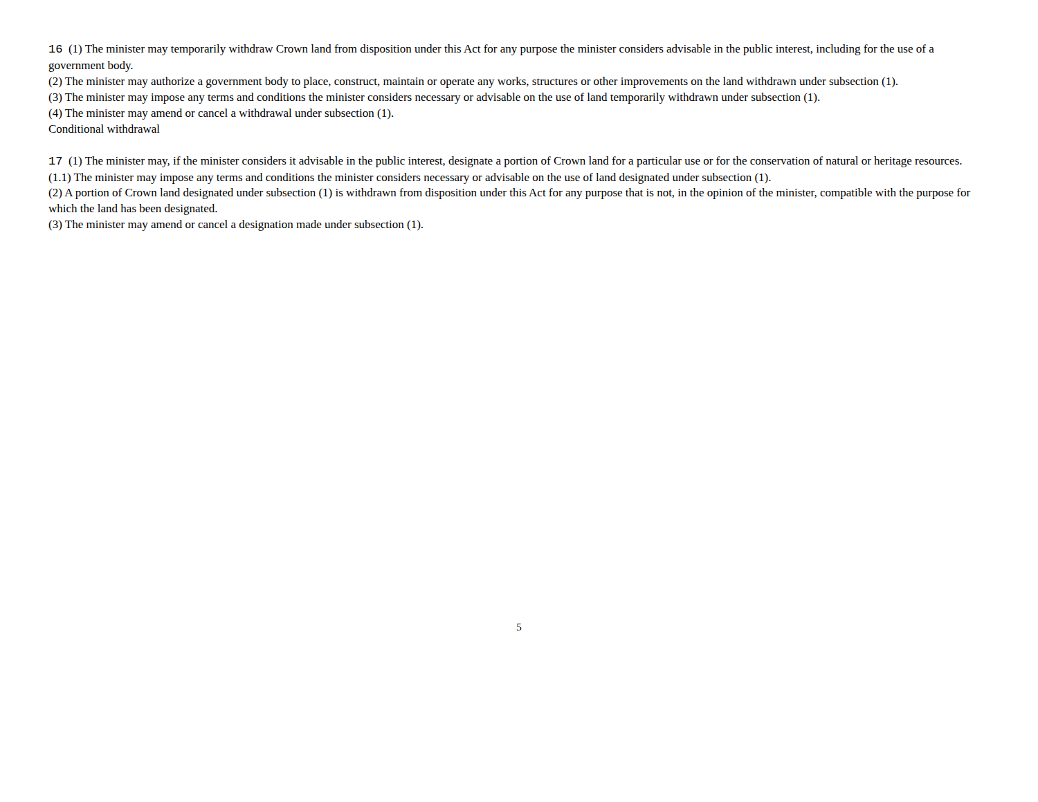16 (1) The minister may temporarily withdraw Crown land from disposition under this Act for any purpose the minister considers advisable in the public interest, including for the use of a government body.
(2) The minister may authorize a government body to place, construct, maintain or operate any works, structures or other improvements on the land withdrawn under subsection (1).
(3) The minister may impose any terms and conditions the minister considers necessary or advisable on the use of land temporarily withdrawn under subsection (1).
(4) The minister may amend or cancel a withdrawal under subsection (1).
Conditional withdrawal
17 (1) The minister may, if the minister considers it advisable in the public interest, designate a portion of Crown land for a particular use or for the conservation of natural or heritage resources.
(1.1) The minister may impose any terms and conditions the minister considers necessary or advisable on the use of land designated under subsection (1).
(2) A portion of Crown land designated under subsection (1) is withdrawn from disposition under this Act for any purpose that is not, in the opinion of the minister, compatible with the purpose for which the land has been designated.
(3) The minister may amend or cancel a designation made under subsection (1).
5